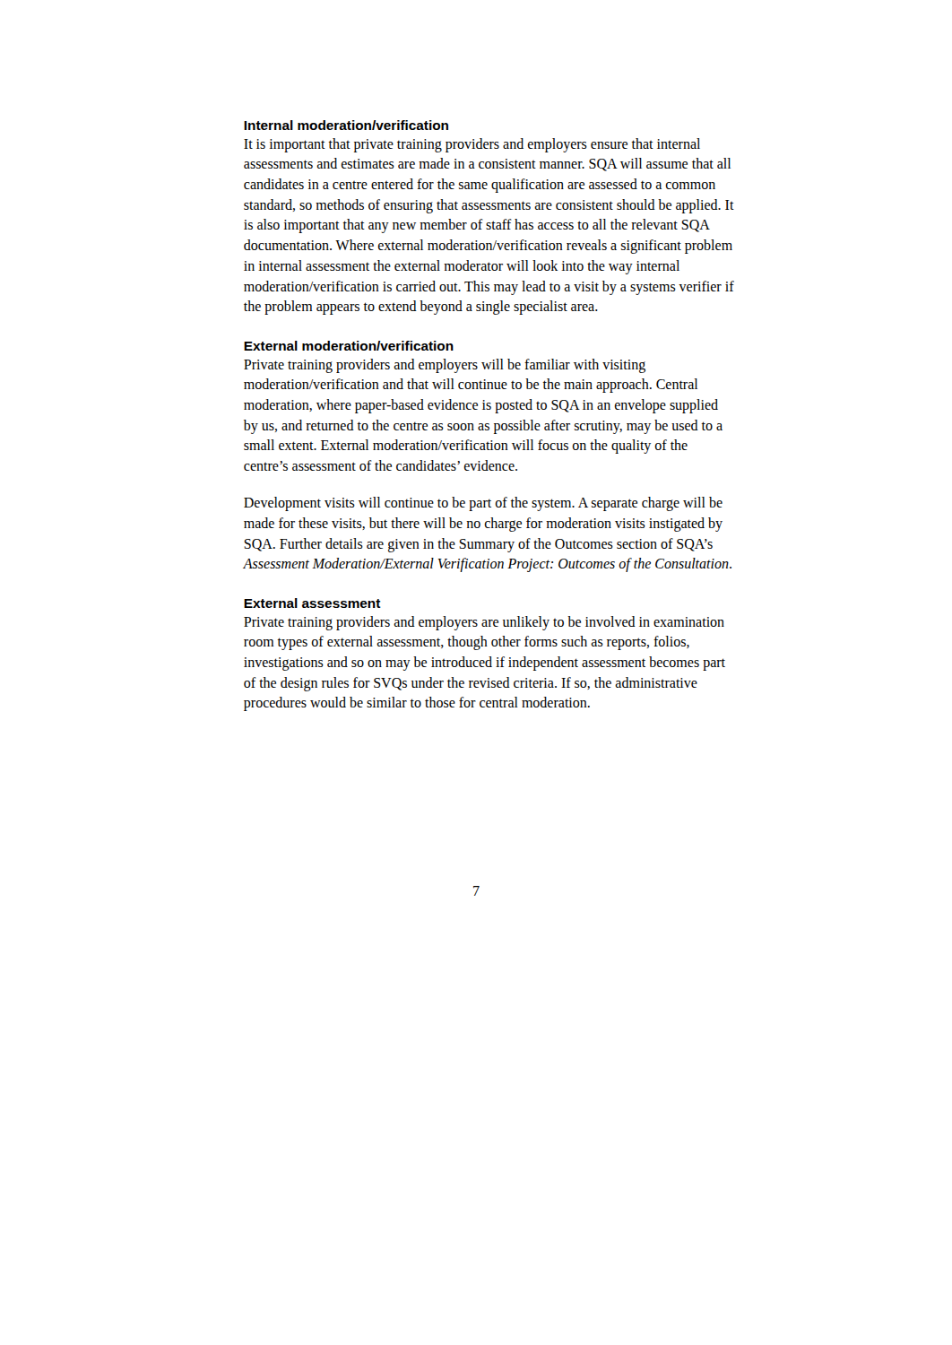Internal moderation/verification
It is important that private training providers and employers ensure that internal assessments and estimates are made in a consistent manner. SQA will assume that all candidates in a centre entered for the same qualification are assessed to a common standard, so methods of ensuring that assessments are consistent should be applied. It is also important that any new member of staff has access to all the relevant SQA documentation. Where external moderation/verification reveals a significant problem in internal assessment the external moderator will look into the way internal moderation/verification is carried out. This may lead to a visit by a systems verifier if the problem appears to extend beyond a single specialist area.
External moderation/verification
Private training providers and employers will be familiar with visiting moderation/verification and that will continue to be the main approach. Central moderation, where paper-based evidence is posted to SQA in an envelope supplied by us, and returned to the centre as soon as possible after scrutiny, may be used to a small extent. External moderation/verification will focus on the quality of the centre’s assessment of the candidates’ evidence.
Development visits will continue to be part of the system. A separate charge will be made for these visits, but there will be no charge for moderation visits instigated by SQA. Further details are given in the Summary of the Outcomes section of SQA’s Assessment Moderation/External Verification Project: Outcomes of the Consultation.
External assessment
Private training providers and employers are unlikely to be involved in examination room types of external assessment, though other forms such as reports, folios, investigations and so on may be introduced if independent assessment becomes part of the design rules for SVQs under the revised criteria. If so, the administrative procedures would be similar to those for central moderation.
7